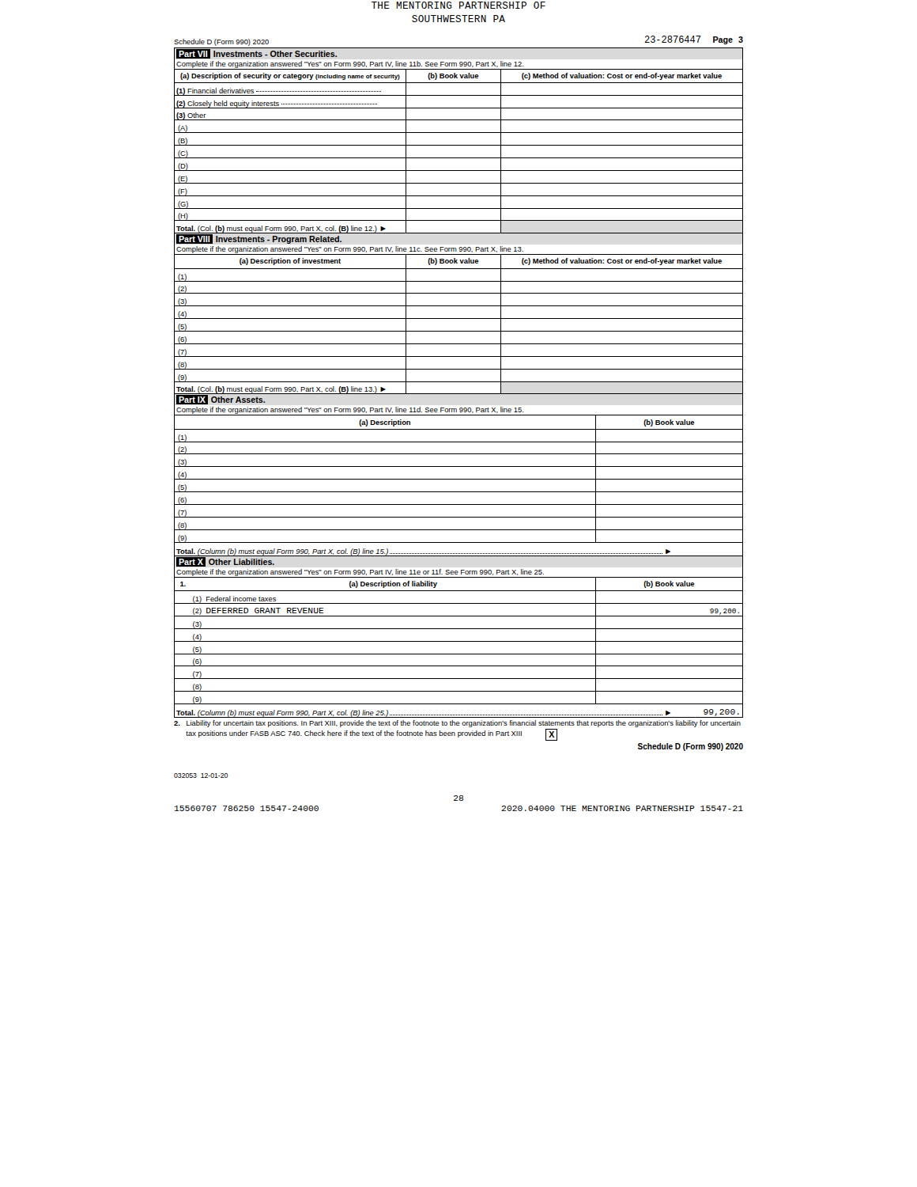THE MENTORING PARTNERSHIP OF
Schedule D (Form 990) 2020
SOUTHWESTERN PA
23-2876447 Page 3
Part VII Investments - Other Securities.
Complete if the organization answered "Yes" on Form 990, Part IV, line 11b. See Form 990, Part X, line 12.
| (a) Description of security or category (including name of security) | (b) Book value | (c) Method of valuation: Cost or end-of-year market value |
| --- | --- | --- |
| (1) Financial derivatives | | |
| (2) Closely held equity interests | | |
| (3) Other | | |
| (A) | | |
| (B) | | |
| (C) | | |
| (D) | | |
| (E) | | |
| (F) | | |
| (G) | | |
| (H) | | |
| Total. (Col. (b) must equal Form 990, Part X, col. (B) line 12.) ► | | |
Part VIII Investments - Program Related.
Complete if the organization answered "Yes" on Form 990, Part IV, line 11c. See Form 990, Part X, line 13.
| (a) Description of investment | (b) Book value | (c) Method of valuation: Cost or end-of-year market value |
| --- | --- | --- |
| (1) | | |
| (2) | | |
| (3) | | |
| (4) | | |
| (5) | | |
| (6) | | |
| (7) | | |
| (8) | | |
| (9) | | |
| Total. (Col. (b) must equal Form 990, Part X, col. (B) line 13.) ► | | |
Part IX Other Assets.
Complete if the organization answered "Yes" on Form 990, Part IV, line 11d. See Form 990, Part X, line 15.
| (a) Description | (b) Book value |
| --- | --- |
| (1) | |
| (2) | |
| (3) | |
| (4) | |
| (5) | |
| (6) | |
| (7) | |
| (8) | |
| (9) | |
Total. (Column (b) must equal Form 990, Part X, col. (B) line 15.) ►
Part X Other Liabilities.
Complete if the organization answered "Yes" on Form 990, Part IV, line 11e or 11f. See Form 990, Part X, line 25.
| 1. | (a) Description of liability | (b) Book value |
| --- | --- | --- |
| | (1) Federal income taxes | |
| | (2) DEFERRED GRANT REVENUE | 99,200. |
| | (3) | |
| | (4) | |
| | (5) | |
| | (6) | |
| | (7) | |
| | (8) | |
| | (9) | |
Total. (Column (b) must equal Form 990, Part X, col. (B) line 25.) ► 99,200.
2.
Liability for uncertain tax positions. In Part XIII, provide the text of the footnote to the organization's financial statements that reports the organization's liability for uncertain tax positions under FASB ASC 740. Check here if the text of the footnote has been provided in Part XIII X
Schedule D (Form 990) 2020
032053 12-01-20
28
15560707 786250 15547-24000 2020.04000 THE MENTORING PARTNERSHIP 15547-21